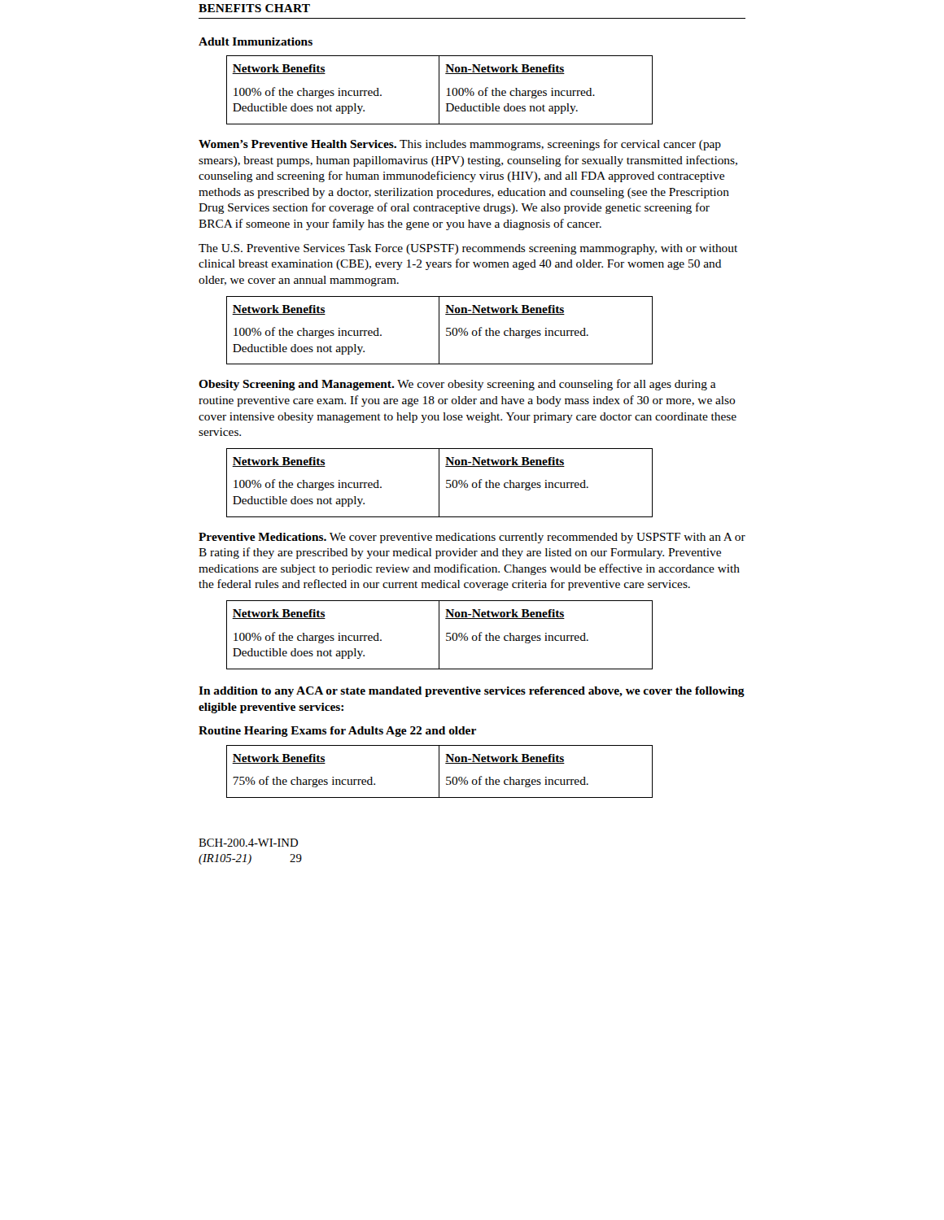BENEFITS CHART
Adult Immunizations
| Network Benefits | Non-Network Benefits |
| --- | --- |
| 100% of the charges incurred. Deductible does not apply. | 100% of the charges incurred. Deductible does not apply. |
Women’s Preventive Health Services. This includes mammograms, screenings for cervical cancer (pap smears), breast pumps, human papillomavirus (HPV) testing, counseling for sexually transmitted infections, counseling and screening for human immunodeficiency virus (HIV), and all FDA approved contraceptive methods as prescribed by a doctor, sterilization procedures, education and counseling (see the Prescription Drug Services section for coverage of oral contraceptive drugs). We also provide genetic screening for BRCA if someone in your family has the gene or you have a diagnosis of cancer.
The U.S. Preventive Services Task Force (USPSTF) recommends screening mammography, with or without clinical breast examination (CBE), every 1-2 years for women aged 40 and older. For women age 50 and older, we cover an annual mammogram.
| Network Benefits | Non-Network Benefits |
| --- | --- |
| 100% of the charges incurred. Deductible does not apply. | 50% of the charges incurred. |
Obesity Screening and Management. We cover obesity screening and counseling for all ages during a routine preventive care exam. If you are age 18 or older and have a body mass index of 30 or more, we also cover intensive obesity management to help you lose weight. Your primary care doctor can coordinate these services.
| Network Benefits | Non-Network Benefits |
| --- | --- |
| 100% of the charges incurred. Deductible does not apply. | 50% of the charges incurred. |
Preventive Medications. We cover preventive medications currently recommended by USPSTF with an A or B rating if they are prescribed by your medical provider and they are listed on our Formulary. Preventive medications are subject to periodic review and modification. Changes would be effective in accordance with the federal rules and reflected in our current medical coverage criteria for preventive care services.
| Network Benefits | Non-Network Benefits |
| --- | --- |
| 100% of the charges incurred. Deductible does not apply. | 50% of the charges incurred. |
In addition to any ACA or state mandated preventive services referenced above, we cover the following eligible preventive services:
Routine Hearing Exams for Adults Age 22 and older
| Network Benefits | Non-Network Benefits |
| --- | --- |
| 75% of the charges incurred. | 50% of the charges incurred. |
BCH-200.4-WI-IND
(IR105-21) 29